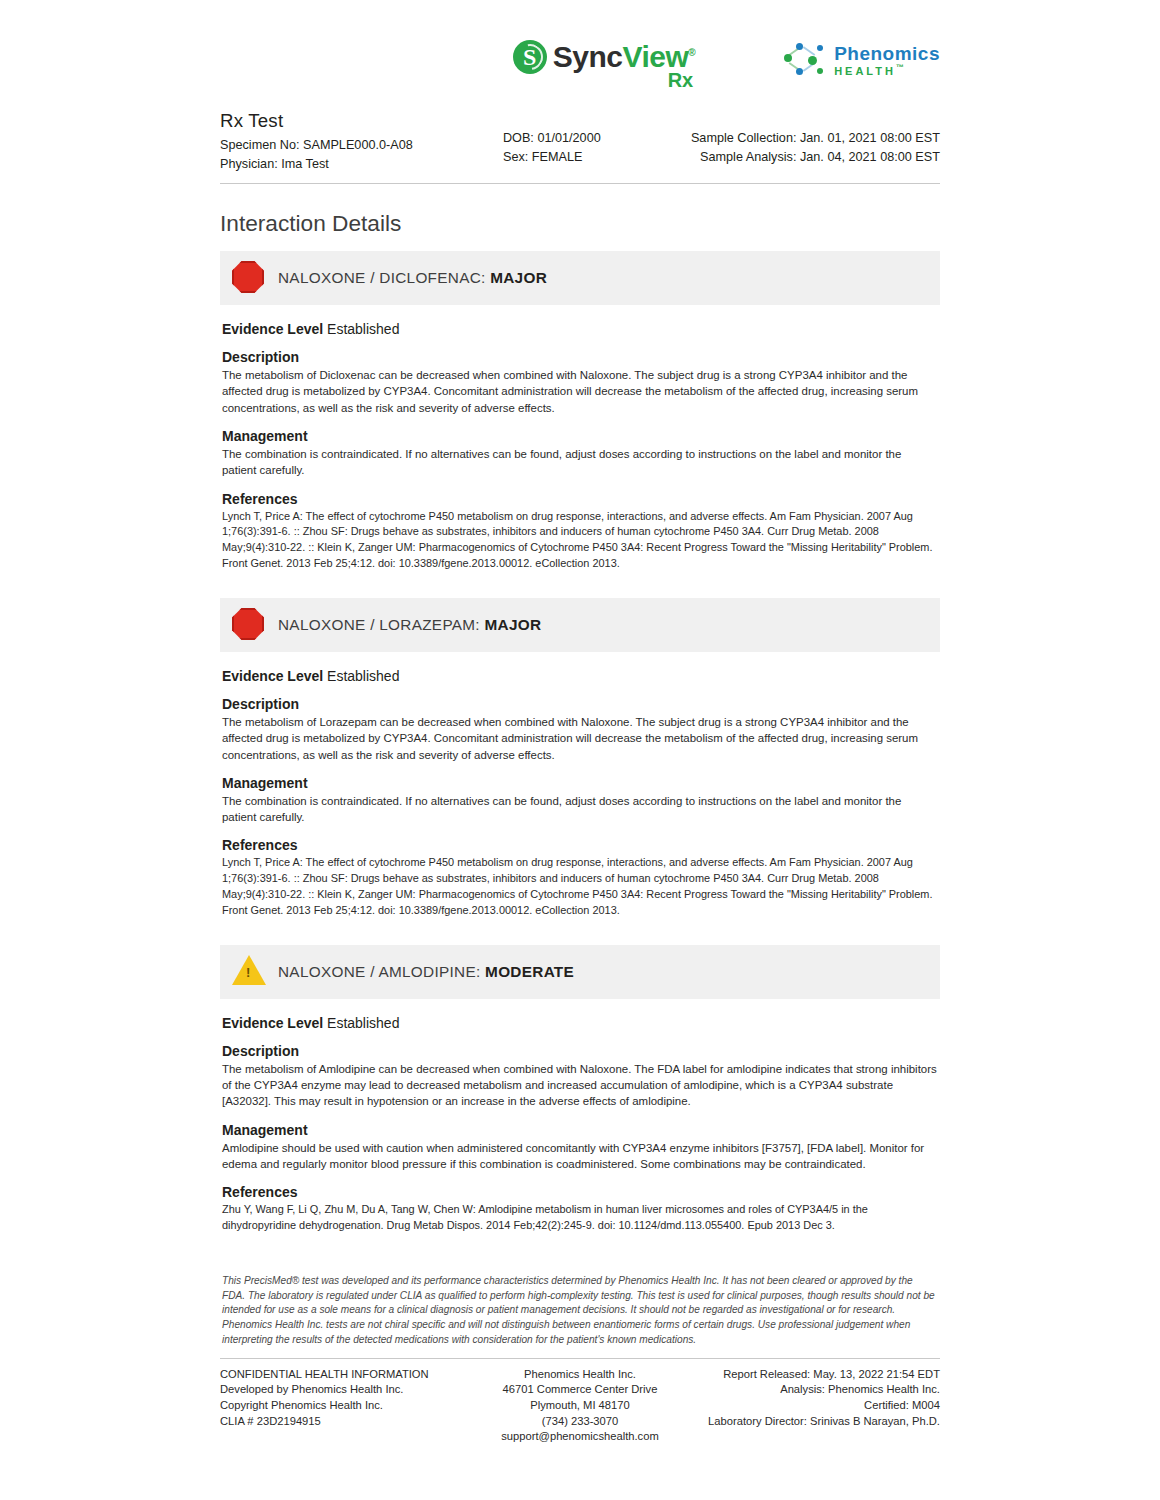S
Sync View®
Rx
Phenomics
HEALTH™
Rx Test
Specimen No: SAMPLE000.0-A08
Physician: Ima Test
DOB: 01/01/2000
Sex: FEMALE
Sample Collection: Jan. 01, 2021 08:00 EST
Sample Analysis: Jan. 04, 2021 08:00 EST
Interaction Details
NALOXONE / DICLOFENAC: MAJOR
Evidence Level Established
Description
The metabolism of Dicloxenac can be decreased when combined with Naloxone. The subject drug is a strong CYP3A4 inhibitor and the affected drug is metabolized by CYP3A4. Concomitant administration will decrease the metabolism of the affected drug, increasing serum concentrations, as well as the risk and severity of adverse effects.
Management
The combination is contraindicated. If no alternatives can be found, adjust doses according to instructions on the label and monitor the patient carefully.
References
Lynch T, Price A: The effect of cytochrome P450 metabolism on drug response, interactions, and adverse effects. Am Fam Physician. 2007 Aug 1;76(3):391-6. :: Zhou SF: Drugs behave as substrates, inhibitors and inducers of human cytochrome P450 3A4. Curr Drug Metab. 2008 May;9(4):310-22. :: Klein K, Zanger UM: Pharmacogenomics of Cytochrome P450 3A4: Recent Progress Toward the "Missing Heritability" Problem. Front Genet. 2013 Feb 25;4:12. doi: 10.3389/fgene.2013.00012. eCollection 2013.
NALOXONE / LORAZEPAM: MAJOR
Evidence Level Established
Description
The metabolism of Lorazepam can be decreased when combined with Naloxone. The subject drug is a strong CYP3A4 inhibitor and the affected drug is metabolized by CYP3A4. Concomitant administration will decrease the metabolism of the affected drug, increasing serum concentrations, as well as the risk and severity of adverse effects.
Management
The combination is contraindicated. If no alternatives can be found, adjust doses according to instructions on the label and monitor the patient carefully.
References
Lynch T, Price A: The effect of cytochrome P450 metabolism on drug response, interactions, and adverse effects. Am Fam Physician. 2007 Aug 1;76(3):391-6. :: Zhou SF: Drugs behave as substrates, inhibitors and inducers of human cytochrome P450 3A4. Curr Drug Metab. 2008 May;9(4):310-22. :: Klein K, Zanger UM: Pharmacogenomics of Cytochrome P450 3A4: Recent Progress Toward the "Missing Heritability" Problem. Front Genet. 2013 Feb 25;4:12. doi: 10.3389/fgene.2013.00012. eCollection 2013.
NALOXONE / AMLODIPINE: MODERATE
Evidence Level Established
Description
The metabolism of Amlodipine can be decreased when combined with Naloxone. The FDA label for amlodipine indicates that strong inhibitors of the CYP3A4 enzyme may lead to decreased metabolism and increased accumulation of amlodipine, which is a CYP3A4 substrate [A32032]. This may result in hypotension or an increase in the adverse effects of amlodipine.
Management
Amlodipine should be used with caution when administered concomitantly with CYP3A4 enzyme inhibitors [F3757], [FDA label]. Monitor for edema and regularly monitor blood pressure if this combination is coadministered. Some combinations may be contraindicated.
References
Zhu Y, Wang F, Li Q, Zhu M, Du A, Tang W, Chen W: Amlodipine metabolism in human liver microsomes and roles of CYP3A4/5 in the dihydropyridine dehydrogenation. Drug Metab Dispos. 2014 Feb;42(2):245-9. doi: 10.1124/dmd.113.055400. Epub 2013 Dec 3.
This PrecisMed® test was developed and its performance characteristics determined by Phenomics Health Inc. It has not been cleared or approved by the FDA. The laboratory is regulated under CLIA as qualified to perform high-complexity testing. This test is used for clinical purposes, though results should not be intended for use as a sole means for a clinical diagnosis or patient management decisions. It should not be regarded as investigational or for research. Phenomics Health Inc. tests are not chiral specific and will not distinguish between enantiomeric forms of certain drugs. Use professional judgement when interpreting the results of the detected medications with consideration for the patient's known medications.
CONFIDENTIAL HEALTH INFORMATION
Developed by Phenomics Health Inc.
Copyright Phenomics Health Inc.
CLIA # 23D2194915
Phenomics Health Inc.
46701 Commerce Center Drive
Plymouth, MI 48170
(734) 233-3070
support@phenomicshealth.com
Report Released: May. 13, 2022 21:54 EDT
Analysis: Phenomics Health Inc.
Certified: M004
Laboratory Director: Srinivas B Narayan, Ph.D.